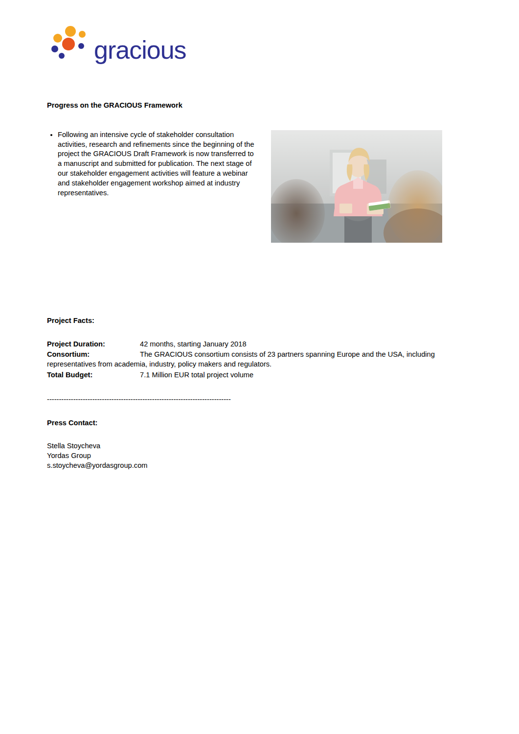gracious
Progress on the GRACIOUS Framework
Following an intensive cycle of stakeholder consultation activities, research and refinements since the beginning of the project the GRACIOUS Draft Framework is now transferred to a manuscript and submitted for publication. The next stage of our stakeholder engagement activities will feature a webinar and stakeholder engagement workshop aimed at industry representatives.
Project Facts:
Project Duration: 42 months, starting January 2018
Consortium: The GRACIOUS consortium consists of 23 partners spanning Europe and the USA, including representatives from academia, industry, policy makers and regulators.
Total Budget: 7.1 Million EUR total project volume
-----------------------------------------------------------------------------
Press Contact:
Stella Stoycheva
Yordas Group
s.stoycheva@yordasgroup.com